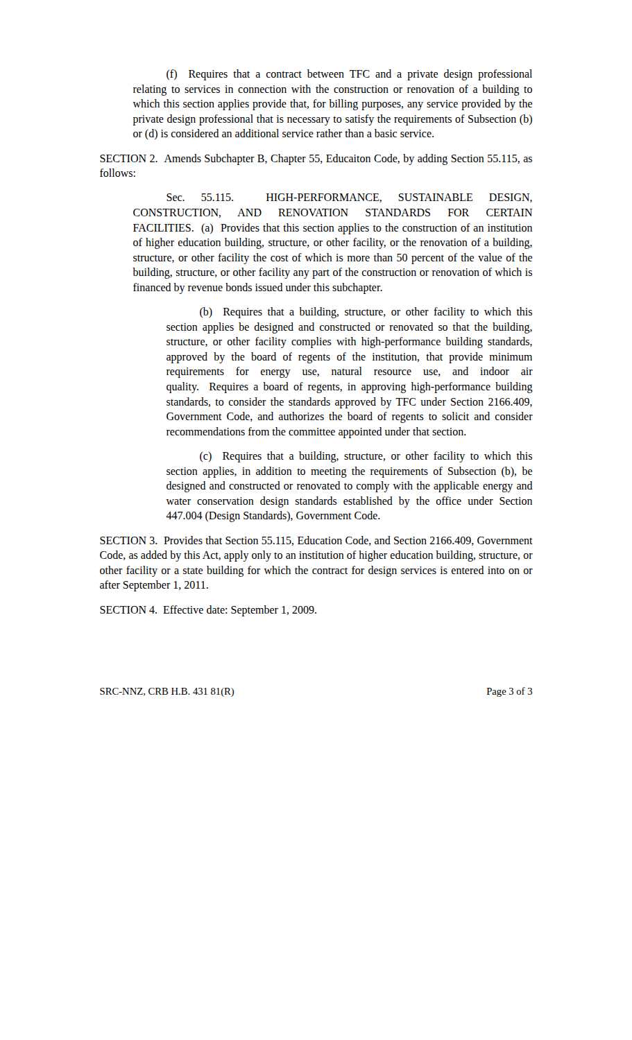(f) Requires that a contract between TFC and a private design professional relating to services in connection with the construction or renovation of a building to which this section applies provide that, for billing purposes, any service provided by the private design professional that is necessary to satisfy the requirements of Subsection (b) or (d) is considered an additional service rather than a basic service.
SECTION 2. Amends Subchapter B, Chapter 55, Educaiton Code, by adding Section 55.115, as follows:
Sec. 55.115. HIGH-PERFORMANCE, SUSTAINABLE DESIGN, CONSTRUCTION, AND RENOVATION STANDARDS FOR CERTAIN FACILITIES. (a) Provides that this section applies to the construction of an institution of higher education building, structure, or other facility, or the renovation of a building, structure, or other facility the cost of which is more than 50 percent of the value of the building, structure, or other facility any part of the construction or renovation of which is financed by revenue bonds issued under this subchapter.
(b) Requires that a building, structure, or other facility to which this section applies be designed and constructed or renovated so that the building, structure, or other facility complies with high-performance building standards, approved by the board of regents of the institution, that provide minimum requirements for energy use, natural resource use, and indoor air quality. Requires a board of regents, in approving high-performance building standards, to consider the standards approved by TFC under Section 2166.409, Government Code, and authorizes the board of regents to solicit and consider recommendations from the committee appointed under that section.
(c) Requires that a building, structure, or other facility to which this section applies, in addition to meeting the requirements of Subsection (b), be designed and constructed or renovated to comply with the applicable energy and water conservation design standards established by the office under Section 447.004 (Design Standards), Government Code.
SECTION 3. Provides that Section 55.115, Education Code, and Section 2166.409, Government Code, as added by this Act, apply only to an institution of higher education building, structure, or other facility or a state building for which the contract for design services is entered into on or after September 1, 2011.
SECTION 4. Effective date: September 1, 2009.
SRC-NNZ, CRB H.B. 431 81(R) Page 3 of 3